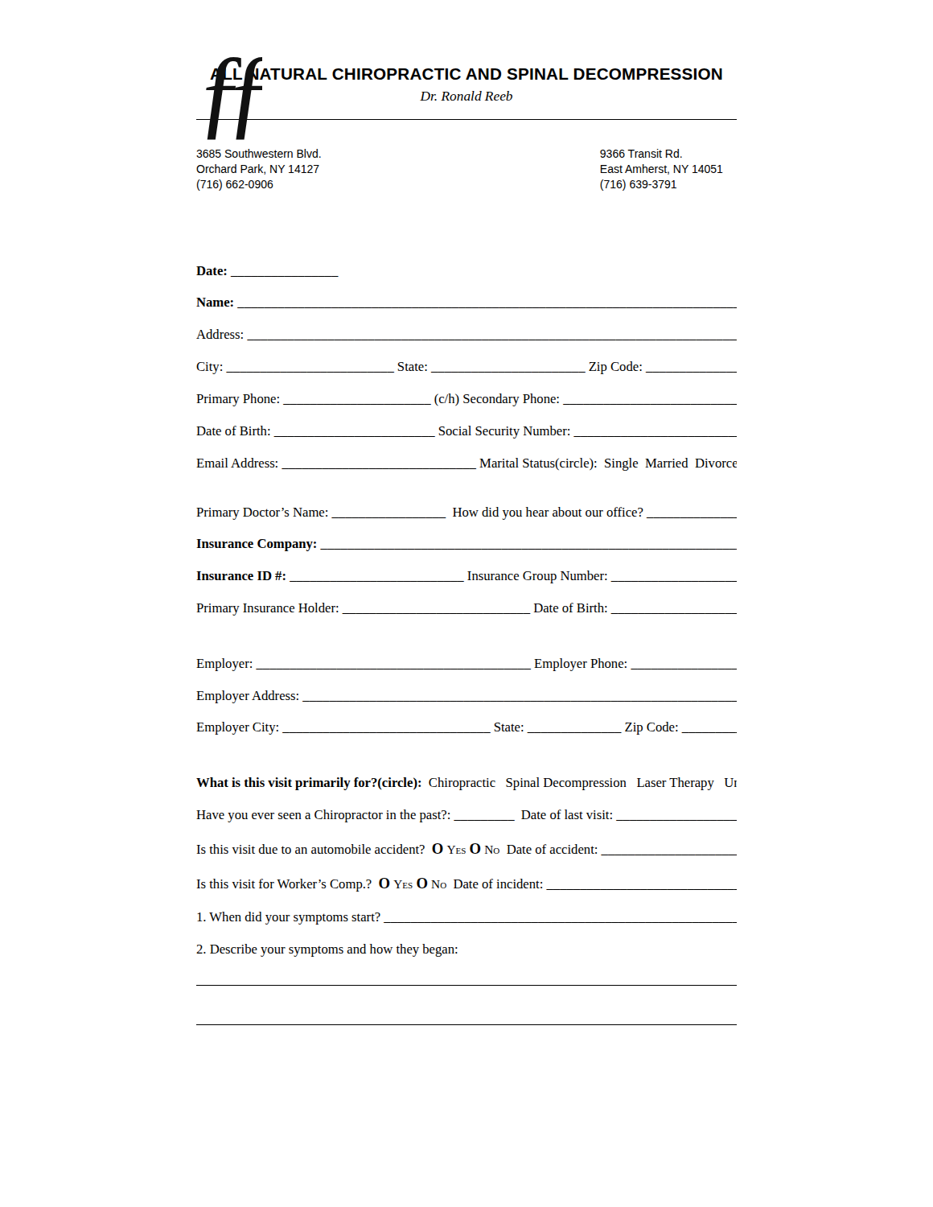ƒƒ
ALL NATURAL CHIROPRACTIC AND SPINAL DECOMPRESSION
Dr. Ronald Reeb
| 3685 Southwestern Blvd. Orchard Park, NY 14127 (716) 662-0906 | 9366 Transit Rd. East Amherst, NY 14051 (716) 639-3791 |
Date: ________________
Name: _______________________________________________________________________________________
Address: _____________________________________________________________________________________
City: _________________________ State: _______________________ Zip Code: _____________________
Primary Phone: ______________________ (c/h) Secondary Phone: _____________________________ (c/h)
Date of Birth: ________________________ Social Security Number: _________________________________
Email Address: _____________________________ Marital Status(circle): Single Married Divorced Widowed
Primary Doctor’s Name: _________________ How did you hear about our office? ________________________
Insurance Company: _______________________________________________________________________
Insurance ID #: __________________________ Insurance Group Number: ___________________________
Primary Insurance Holder: ____________________________ Date of Birth: _____________________________
Employer: _________________________________________ Employer Phone: _________________________
Employer Address: _________________________________________________________________________
Employer City: _______________________________ State: ______________ Zip Code: _________________
What is this visit primarily for?(circle): Chiropractic Spinal Decompression Laser Therapy Unsure
Have you ever seen a Chiropractor in the past?: _________ Date of last visit: _________________________
Is this visit due to an automobile accident? O Yes O No Date of accident: _________________________________
Is this visit for Worker’s Comp.? O Yes O No Date of incident: _______________________________________
1. When did your symptoms start? _______________________________________________________________
2. Describe your symptoms and how they began: